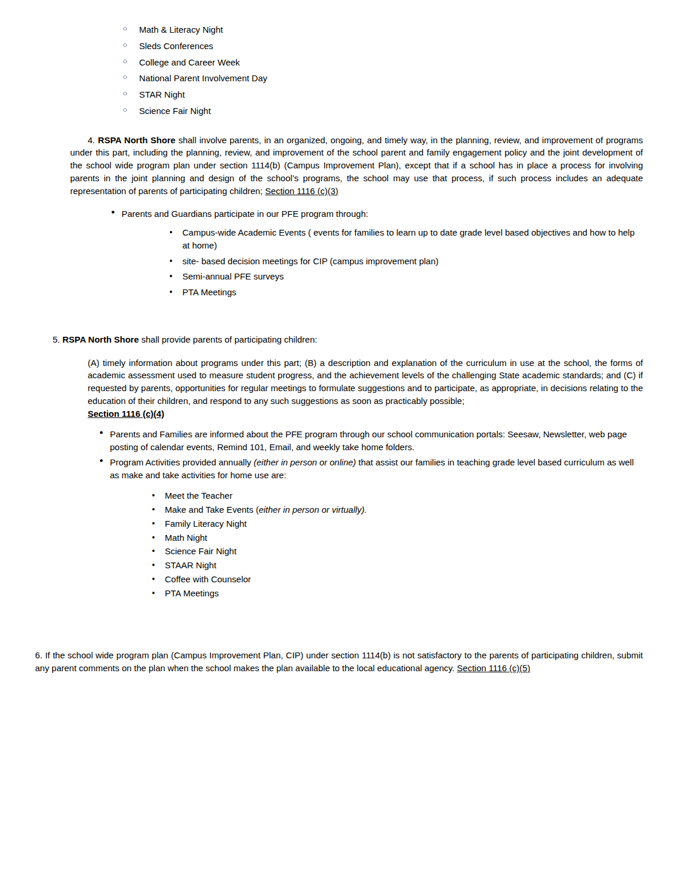Math & Literacy Night
Sleds Conferences
College and Career Week
National Parent Involvement Day
STAR Night
Science Fair Night
4. RSPA North Shore shall involve parents, in an organized, ongoing, and timely way, in the planning, review, and improvement of programs under this part, including the planning, review, and improvement of the school parent and family engagement policy and the joint development of the school wide program plan under section 1114(b) (Campus Improvement Plan), except that if a school has in place a process for involving parents in the joint planning and design of the school’s programs, the school may use that process, if such process includes an adequate representation of parents of participating children; Section 1116 (c)(3)
Parents and Guardians participate in our PFE program through:
Campus-wide Academic Events ( events for families to learn up to date grade level based objectives and how to help at home)
site- based decision meetings for CIP (campus improvement plan)
Semi-annual PFE surveys
PTA Meetings
5. RSPA North Shore shall provide parents of participating children:
(A) timely information about programs under this part; (B) a description and explanation of the curriculum in use at the school, the forms of academic assessment used to measure student progress, and the achievement levels of the challenging State academic standards; and (C) if requested by parents, opportunities for regular meetings to formulate suggestions and to participate, as appropriate, in decisions relating to the education of their children, and respond to any such suggestions as soon as practicably possible;
Section 1116 (c)(4)
Parents and Families are informed about the PFE program through our school communication portals: Seesaw, Newsletter, web page posting of calendar events, Remind 101, Email, and weekly take home folders.
Program Activities provided annually (either in person or online) that assist our families in teaching grade level based curriculum as well as make and take activities for home use are:
Meet the Teacher
Make and Take Events (either in person or virtually).
Family Literacy Night
Math Night
Science Fair Night
STAAR Night
Coffee with Counselor
PTA Meetings
6. If the school wide program plan (Campus Improvement Plan, CIP) under section 1114(b) is not satisfactory to the parents of participating children, submit any parent comments on the plan when the school makes the plan available to the local educational agency. Section 1116 (c)(5)